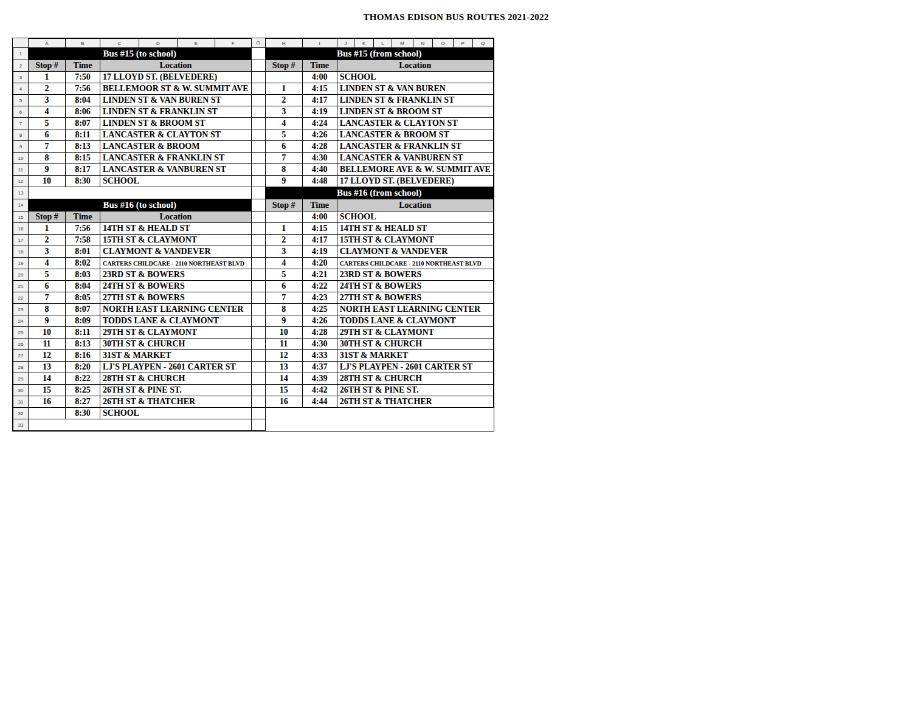THOMAS EDISON BUS ROUTES 2021-2022
| | A | B | C | D | E | F | G | H | I | J | K | L | M | N | O | P | Q |
| 1 | Bus #15 (to school) | | Bus #15 (from school) |
| 2 | Stop # | Time | Location | | Stop # | Time | Location |
| 3 | 1 | 7:50 | 17 LLOYD ST. (BELVEDERE) | | | 4:00 | SCHOOL |
| 4 | 2 | 7:56 | BELLEMOOR ST & W. SUMMIT AVE | | 1 | 4:15 | LINDEN ST & VAN BUREN |
| 5 | 3 | 8:04 | LINDEN ST & VAN BUREN ST | | 2 | 4:17 | LINDEN ST & FRANKLIN ST |
| 6 | 4 | 8:06 | LINDEN ST & FRANKLIN ST | | 3 | 4:19 | LINDEN ST & BROOM ST |
| 7 | 5 | 8:07 | LINDEN ST & BROOM ST | | 4 | 4:24 | LANCASTER & CLAYTON ST |
| 8 | 6 | 8:11 | LANCASTER & CLAYTON ST | | 5 | 4:26 | LANCASTER & BROOM ST |
| 9 | 7 | 8:13 | LANCASTER & BROOM | | 6 | 4:28 | LANCASTER & FRANKLIN ST |
| 10 | 8 | 8:15 | LANCASTER & FRANKLIN ST | | 7 | 4:30 | LANCASTER & VANBUREN ST |
| 11 | 9 | 8:17 | LANCASTER & VANBUREN ST | | 8 | 4:40 | BELLEMORE AVE & W. SUMMIT AVE |
| 12 | 10 | 8:30 | SCHOOL | | 9 | 4:48 | 17 LLOYD ST. (BELVEDERE) |
| 13 | | | Bus #16 (from school) |
| 14 | Bus #16 (to school) | | Stop # | Time | Location |
| 15 | Stop # | Time | Location | | | 4:00 | SCHOOL |
| 16 | 1 | 7:56 | 14TH ST & HEALD ST | | 1 | 4:15 | 14TH ST & HEALD ST |
| 17 | 2 | 7:58 | 15TH ST & CLAYMONT | | 2 | 4:17 | 15TH ST & CLAYMONT |
| 18 | 3 | 8:01 | CLAYMONT & VANDEVER | | 3 | 4:19 | CLAYMONT & VANDEVER |
| 19 | 4 | 8:02 | CARTERS CHILDCARE - 2110 NORTHEAST BLVD | | 4 | 4:20 | CARTERS CHILDCARE - 2110 NORTHEAST BLVD |
| 20 | 5 | 8:03 | 23RD ST & BOWERS | | 5 | 4:21 | 23RD ST & BOWERS |
| 21 | 6 | 8:04 | 24TH ST & BOWERS | | 6 | 4:22 | 24TH ST & BOWERS |
| 22 | 7 | 8:05 | 27TH ST & BOWERS | | 7 | 4:23 | 27TH ST & BOWERS |
| 23 | 8 | 8:07 | NORTH EAST LEARNING CENTER | | 8 | 4:25 | NORTH EAST LEARNING CENTER |
| 24 | 9 | 8:09 | TODDS LANE & CLAYMONT | | 9 | 4:26 | TODDS LANE & CLAYMONT |
| 25 | 10 | 8:11 | 29TH ST & CLAYMONT | | 10 | 4:28 | 29TH ST & CLAYMONT |
| 26 | 11 | 8:13 | 30TH ST & CHURCH | | 11 | 4:30 | 30TH ST & CHURCH |
| 27 | 12 | 8:16 | 31ST & MARKET | | 12 | 4:33 | 31ST & MARKET |
| 28 | 13 | 8:20 | LJ'S PLAYPEN - 2601 CARTER ST | | 13 | 4:37 | LJ'S PLAYPEN - 2601 CARTER ST |
| 29 | 14 | 8:22 | 28TH ST & CHURCH | | 14 | 4:39 | 28TH ST & CHURCH |
| 30 | 15 | 8:25 | 26TH ST & PINE ST. | | 15 | 4:42 | 26TH ST & PINE ST. |
| 31 | 16 | 8:27 | 26TH ST & THATCHER | | 16 | 4:44 | 26TH ST & THATCHER |
| 32 | | 8:30 | SCHOOL | | |
| 33 | | | |